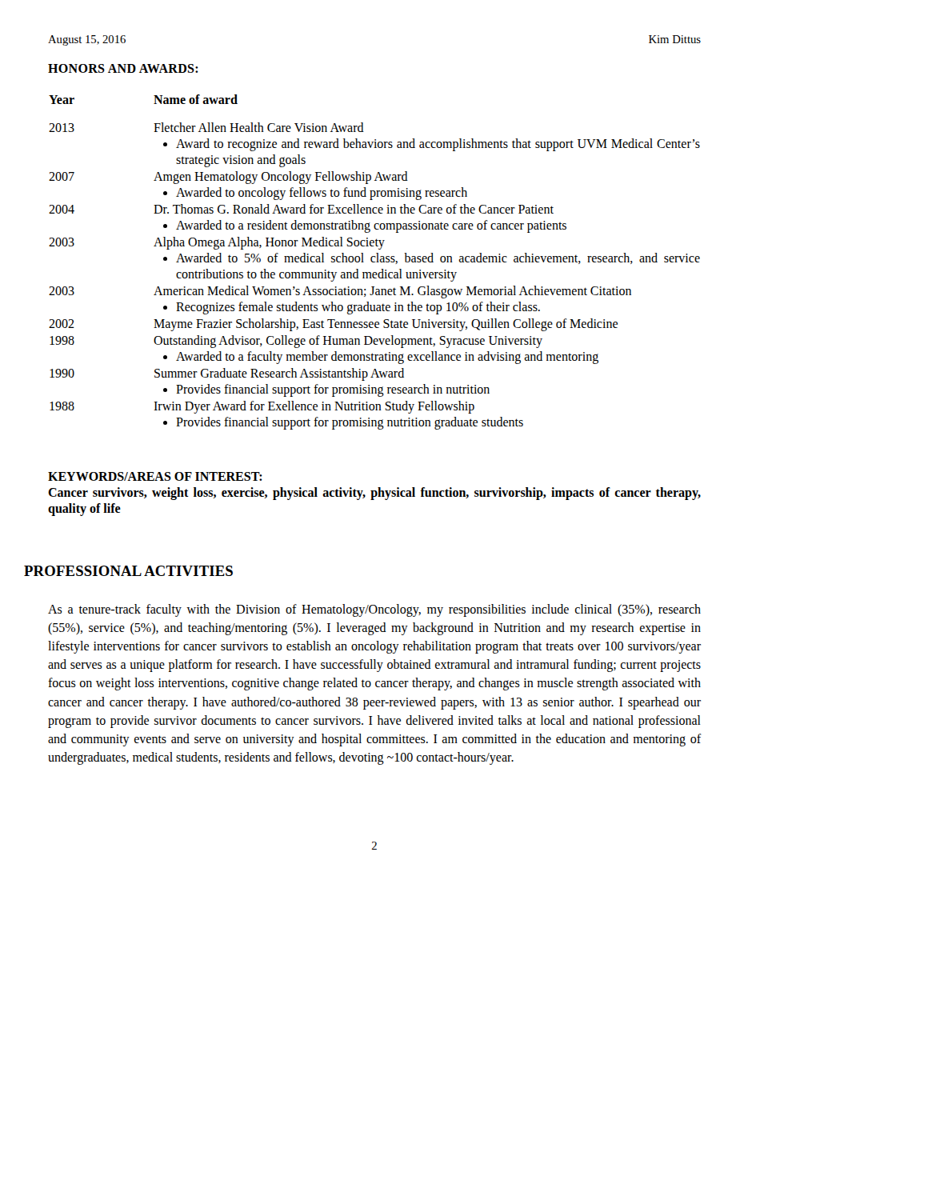August 15, 2016 Kim Dittus
HONORS AND AWARDS:
| Year | Name of award |
| --- | --- |
| 2013 | Fletcher Allen Health Care Vision Award Award to recognize and reward behaviors and accomplishments that support UVM Medical Center’s strategic vision and goals |
| 2007 | Amgen Hematology Oncology Fellowship Award Awarded to oncology fellows to fund promising research |
| 2004 | Dr. Thomas G. Ronald Award for Excellence in the Care of the Cancer Patient Awarded to a resident demonstratibng compassionate care of cancer patients |
| 2003 | Alpha Omega Alpha, Honor Medical Society Awarded to 5% of medical school class, based on academic achievement, research, and service contributions to the community and medical university |
| 2003 | American Medical Women’s Association; Janet M. Glasgow Memorial Achievement Citation Recognizes female students who graduate in the top 10% of their class. |
| 2002 | Mayme Frazier Scholarship, East Tennessee State University, Quillen College of Medicine |
| 1998 | Outstanding Advisor, College of Human Development, Syracuse University Awarded to a faculty member demonstrating excellance in advising and mentoring |
| 1990 | Summer Graduate Research Assistantship Award Provides financial support for promising research in nutrition |
| 1988 | Irwin Dyer Award for Exellence in Nutrition Study Fellowship Provides financial support for promising nutrition graduate students |
KEYWORDS/AREAS OF INTEREST:
Cancer survivors, weight loss, exercise, physical activity, physical function, survivorship, impacts of cancer therapy, quality of life
PROFESSIONAL ACTIVITIES
As a tenure-track faculty with the Division of Hematology/Oncology, my responsibilities include clinical (35%), research (55%), service (5%), and teaching/mentoring (5%). I leveraged my background in Nutrition and my research expertise in lifestyle interventions for cancer survivors to establish an oncology rehabilitation program that treats over 100 survivors/year and serves as a unique platform for research. I have successfully obtained extramural and intramural funding; current projects focus on weight loss interventions, cognitive change related to cancer therapy, and changes in muscle strength associated with cancer and cancer therapy. I have authored/co-authored 38 peer-reviewed papers, with 13 as senior author. I spearhead our program to provide survivor documents to cancer survivors. I have delivered invited talks at local and national professional and community events and serve on university and hospital committees. I am committed in the education and mentoring of undergraduates, medical students, residents and fellows, devoting ~100 contact-hours/year.
2